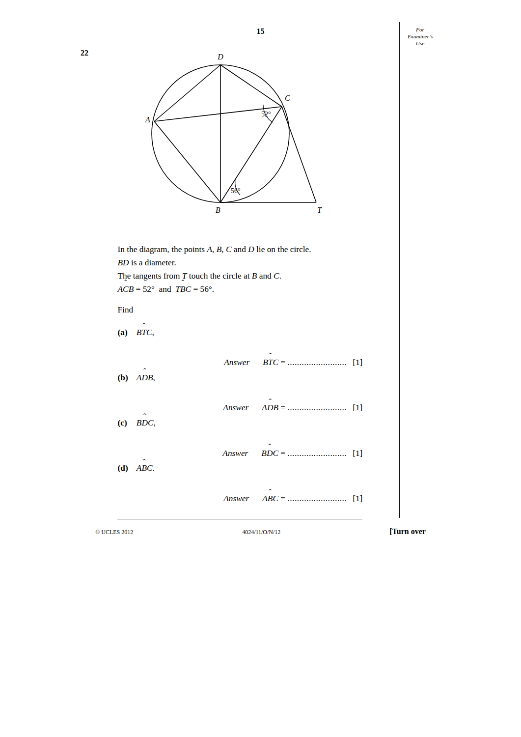15
For
Examiner’s
Use
22
points: D top (175,35) B bottom (175,315) A left (35,175) approx on circle C upper-right on circle T outside right D C A B T 52° 56°
In the diagram, the points A, B, C and D lie on the circle.
BD is a diameter.
The tangents from T touch the circle at B and C.
ACB = 52° and TBC = 56°.
Find
(a) BTC,
Answer BTC = ......................... [1]
(b) ADB,
Answer ADB = ......................... [1]
(c) BDC,
Answer BDC = ......................... [1]
(d) ABC.
Answer ABC = ......................... [1]
© UCLES 2012
4024/11/O/N/12
[Turn over